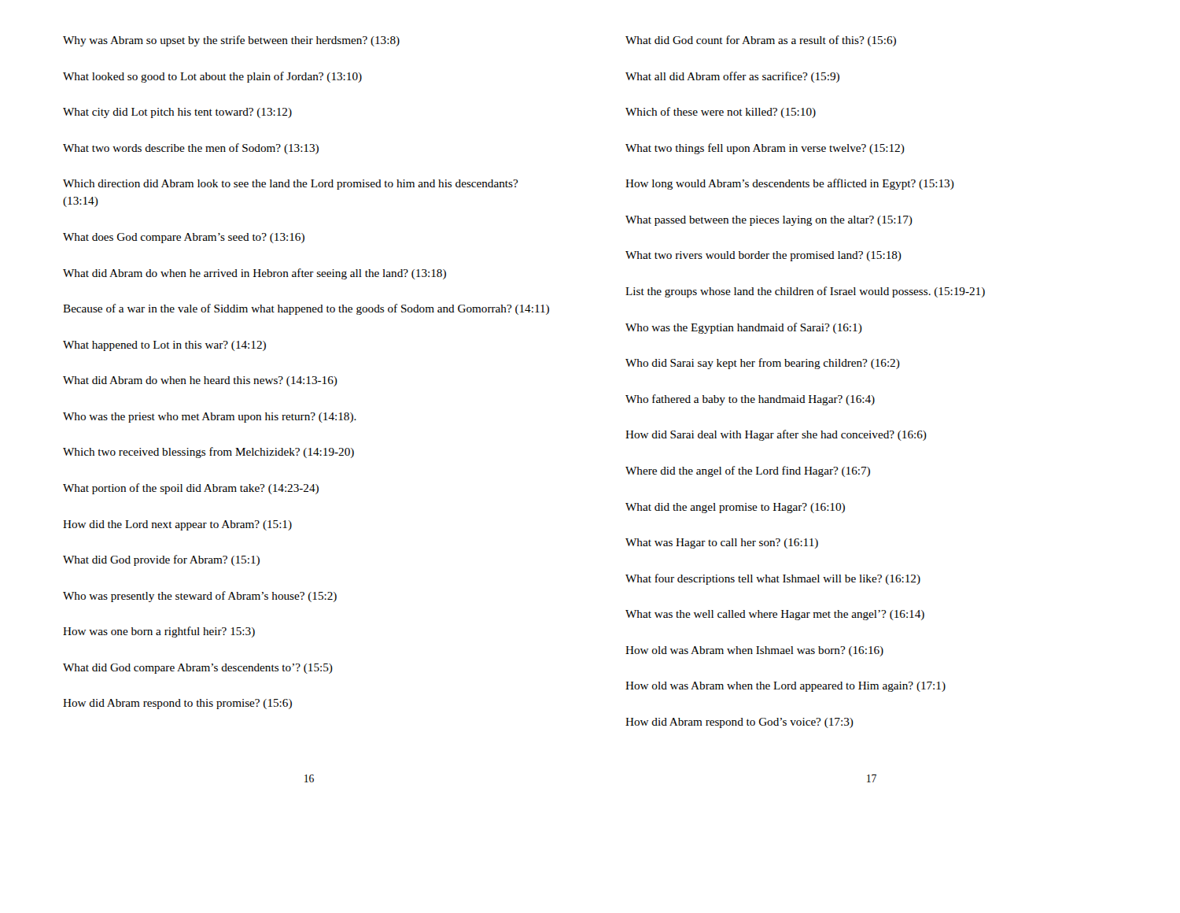Why was Abram so upset by the strife between their herdsmen? (13:8)
What looked so good to Lot about the plain of Jordan? (13:10)
What city did Lot pitch his tent toward? (13:12)
What two words describe the men of Sodom? (13:13)
Which direction did Abram look to see the land the Lord promised to him and his descendants? (13:14)
What does God compare Abram’s seed to? (13:16)
What did Abram do when he arrived in Hebron after seeing all the land? (13:18)
Because of a war in the vale of Siddim what happened to the goods of Sodom and Gomorrah? (14:11)
What happened to Lot in this war? (14:12)
What did Abram do when he heard this news? (14:13-16)
Who was the priest who met Abram upon his return? (14:18).
Which two received blessings from Melchizidek? (14:19-20)
What portion of the spoil did Abram take? (14:23-24)
How did the Lord next appear to Abram? (15:1)
What did God provide for Abram? (15:1)
Who was presently the steward of Abram’s house? (15:2)
How was one born a rightful heir? 15:3)
What did God compare Abram’s descendents to’? (15:5)
How did Abram respond to this promise? (15:6)
16
What did God count for Abram as a result of this? (15:6)
What all did Abram offer as sacrifice? (15:9)
Which of these were not killed? (15:10)
What two things fell upon Abram in verse twelve? (15:12)
How long would Abram’s descendents be afflicted in Egypt? (15:13)
What passed between the pieces laying on the altar? (15:17)
What two rivers would border the promised land? (15:18)
List the groups whose land the children of Israel would possess. (15:19-21)
Who was the Egyptian handmaid of Sarai? (16:1)
Who did Sarai say kept her from bearing children? (16:2)
Who fathered a baby to the handmaid Hagar? (16:4)
How did Sarai deal with Hagar after she had conceived? (16:6)
Where did the angel of the Lord find Hagar? (16:7)
What did the angel promise to Hagar? (16:10)
What was Hagar to call her son? (16:11)
What four descriptions tell what Ishmael will be like? (16:12)
What was the well called where Hagar met the angel’? (16:14)
How old was Abram when Ishmael was born? (16:16)
How old was Abram when the Lord appeared to Him again? (17:1)
How did Abram respond to God’s voice? (17:3)
17